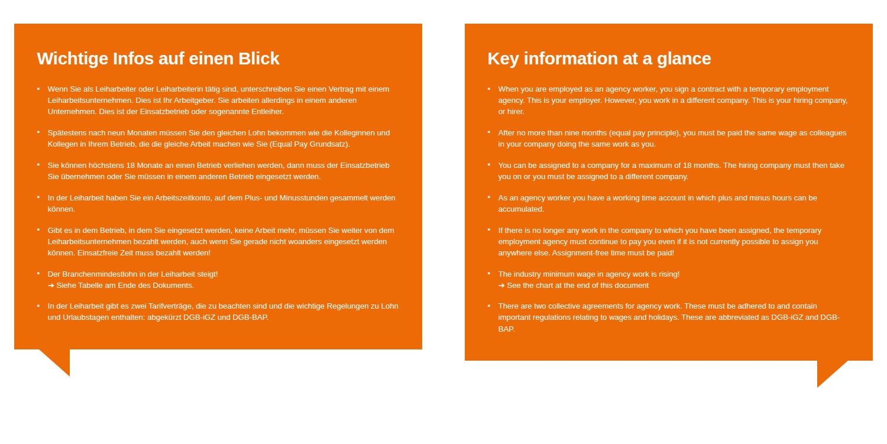Wichtige Infos auf einen Blick
Wenn Sie als Leiharbeiter oder Leiharbeiterin tätig sind, unterschreiben Sie einen Vertrag mit einem Leiharbeitsunternehmen. Dies ist Ihr Arbeitgeber. Sie arbeiten allerdings in einem anderen Unternehmen. Dies ist der Einsatzbetrieb oder sogenannte Entleiher.
Spätestens nach neun Monaten müssen Sie den gleichen Lohn bekommen wie die Kolleginnen und Kollegen in Ihrem Betrieb, die die gleiche Arbeit machen wie Sie (Equal Pay Grundsatz).
Sie können höchstens 18 Monate an einen Betrieb verliehen werden, dann muss der Einsatzbetrieb Sie übernehmen oder Sie müssen in einem anderen Betrieb eingesetzt werden.
In der Leiharbeit haben Sie ein Arbeitszeitkonto, auf dem Plus- und Minusstunden gesammelt werden können.
Gibt es in dem Betrieb, in dem Sie eingesetzt werden, keine Arbeit mehr, müssen Sie weiter von dem Leiharbeitsunternehmen bezahlt werden, auch wenn Sie gerade nicht woanders eingesetzt werden können. Einsatzfreie Zeit muss bezahlt werden!
Der Branchenmindestlohn in der Leiharbeit steigt!➔ Siehe Tabelle am Ende des Dokuments.
In der Leiharbeit gibt es zwei Tarifverträge, die zu beachten sind und die wichtige Regelungen zu Lohn und Urlaubstagen enthalten: abgekürzt DGB-iGZ und DGB-BAP.
Key information at a glance
When you are employed as an agency worker, you sign a contract with a temporary employment agency. This is your employer. However, you work in a different company. This is your hiring company, or hirer.
After no more than nine months (equal pay principle), you must be paid the same wage as colleagues in your company doing the same work as you.
You can be assigned to a company for a maximum of 18 months. The hiring company must then take you on or you must be assigned to a different company.
As an agency worker you have a working time account in which plus and minus hours can be accumulated.
If there is no longer any work in the company to which you have been assigned, the temporary employment agency must continue to pay you even if it is not currently possible to assign you anywhere else. Assignment-free time must be paid!
The industry minimum wage in agency work is rising!➔ See the chart at the end of this document
There are two collective agreements for agency work. These must be adhered to and contain important regulations relating to wages and holidays. These are abbreviated as DGB-iGZ and DGB-BAP.